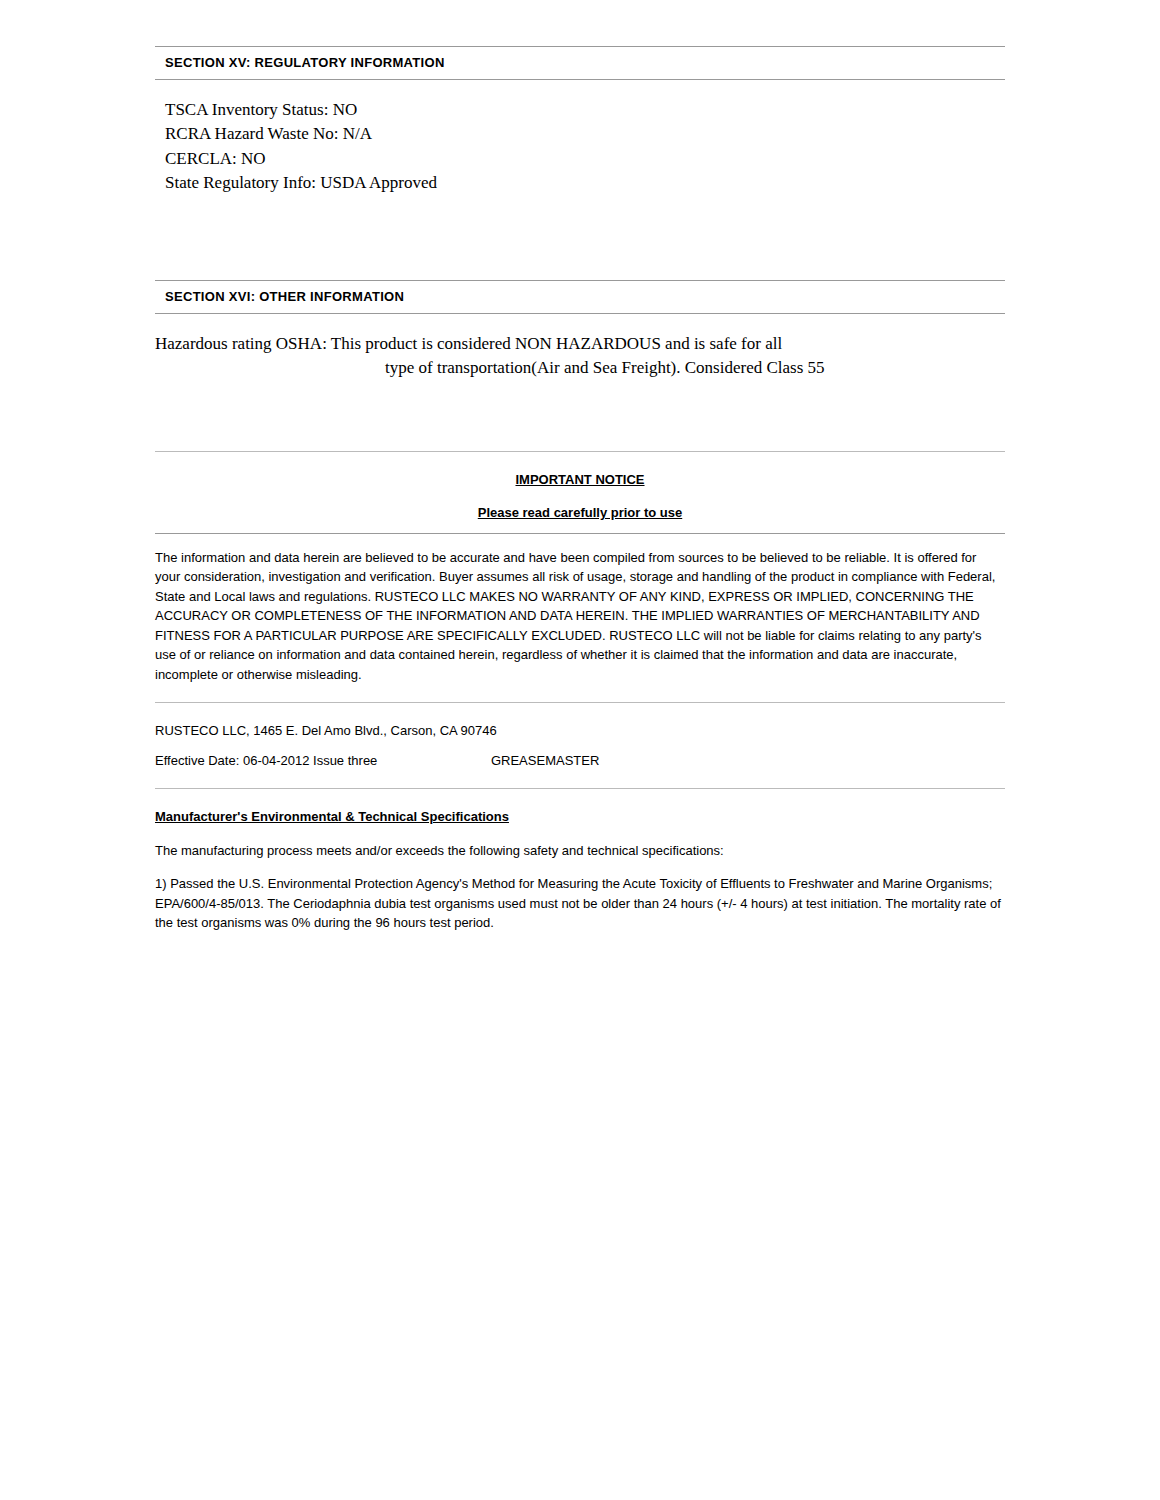SECTION XV: REGULATORY INFORMATION
TSCA Inventory Status: NO
RCRA Hazard Waste No: N/A
CERCLA: NO
State Regulatory Info: USDA Approved
SECTION XVI: OTHER INFORMATION
Hazardous rating OSHA: This product is considered NON HAZARDOUS and is safe for all type of transportation(Air and Sea Freight). Considered Class 55
IMPORTANT NOTICE
Please read carefully prior to use
The information and data herein are believed to be accurate and have been compiled from sources to be believed to be reliable. It is offered for your consideration, investigation and verification. Buyer assumes all risk of usage, storage and handling of the product in compliance with Federal, State and Local laws and regulations. RUSTECO LLC MAKES NO WARRANTY OF ANY KIND, EXPRESS OR IMPLIED, CONCERNING THE ACCURACY OR COMPLETENESS OF THE INFORMATION AND DATA HEREIN. THE IMPLIED WARRANTIES OF MERCHANTABILITY AND FITNESS FOR A PARTICULAR PURPOSE ARE SPECIFICALLY EXCLUDED. RUSTECO LLC will not be liable for claims relating to any party's use of or reliance on information and data contained herein, regardless of whether it is claimed that the information and data are inaccurate, incomplete or otherwise misleading.
RUSTECO LLC, 1465 E. Del Amo Blvd., Carson, CA 90746
Effective Date: 06-04-2012 Issue three GREASEMASTER
Manufacturer's Environmental & Technical Specifications
The manufacturing process meets and/or exceeds the following safety and technical specifications:
1) Passed the U.S. Environmental Protection Agency's Method for Measuring the Acute Toxicity of Effluents to Freshwater and Marine Organisms; EPA/600/4-85/013. The Ceriodaphnia dubia test organisms used must not be older than 24 hours (+/- 4 hours) at test initiation. The mortality rate of the test organisms was 0% during the 96 hours test period.